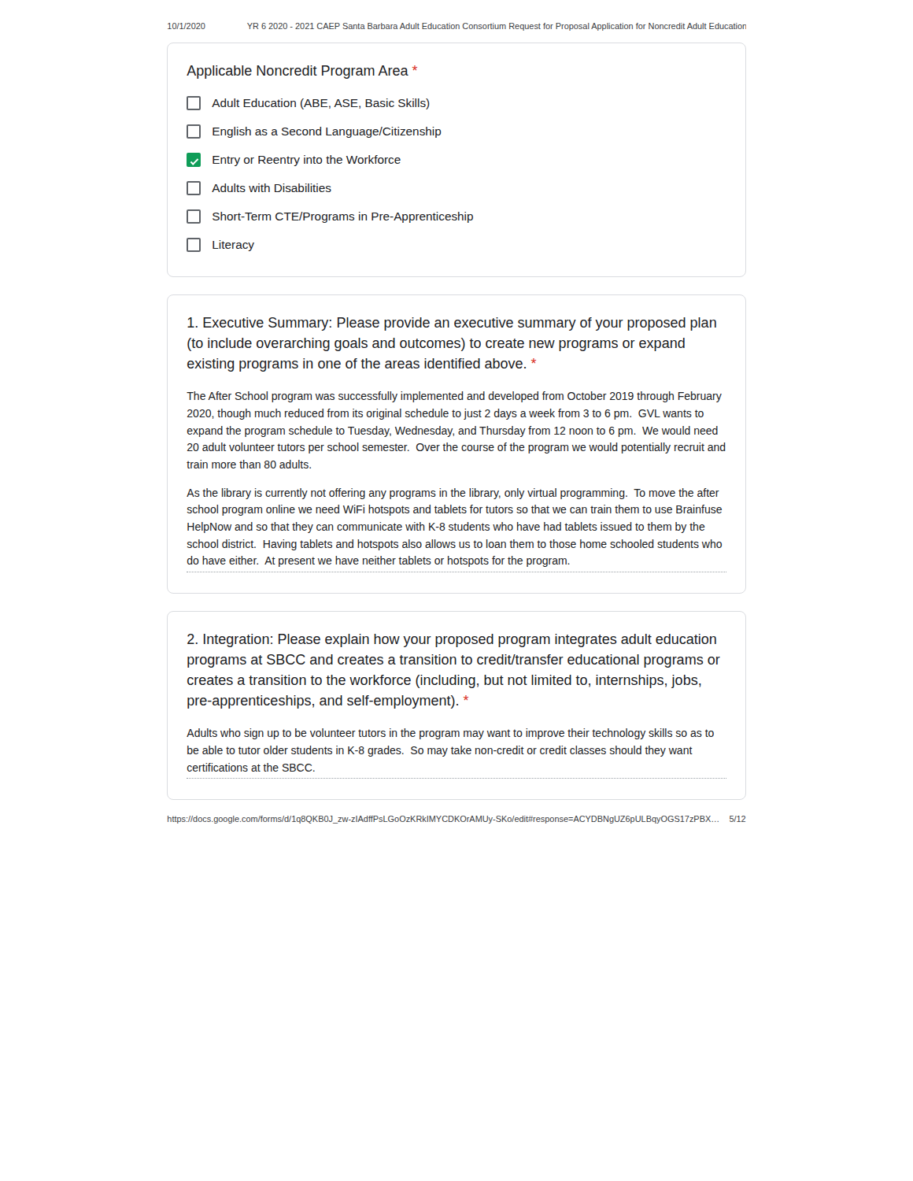10/1/2020 YR 6 2020 - 2021 CAEP Santa Barbara Adult Education Consortium Request for Proposal Application for Noncredit Adult Education Funds
Applicable Noncredit Program Area *
Adult Education (ABE, ASE, Basic Skills)
English as a Second Language/Citizenship
Entry or Reentry into the Workforce
Adults with Disabilities
Short-Term CTE/Programs in Pre-Apprenticeship
Literacy
1. Executive Summary: Please provide an executive summary of your proposed plan (to include overarching goals and outcomes) to create new programs or expand existing programs in one of the areas identified above. *
The After School program was successfully implemented and developed from October 2019 through February 2020, though much reduced from its original schedule to just 2 days a week from 3 to 6 pm. GVL wants to expand the program schedule to Tuesday, Wednesday, and Thursday from 12 noon to 6 pm. We would need 20 adult volunteer tutors per school semester. Over the course of the program we would potentially recruit and train more than 80 adults.
As the library is currently not offering any programs in the library, only virtual programming. To move the after school program online we need WiFi hotspots and tablets for tutors so that we can train them to use Brainfuse HelpNow and so that they can communicate with K-8 students who have had tablets issued to them by the school district. Having tablets and hotspots also allows us to loan them to those home schooled students who do have either. At present we have neither tablets or hotspots for the program.
2. Integration: Please explain how your proposed program integrates adult education programs at SBCC and creates a transition to credit/transfer educational programs or creates a transition to the workforce (including, but not limited to, internships, jobs, pre-apprenticeships, and self-employment). *
Adults who sign up to be volunteer tutors in the program may want to improve their technology skills so as to be able to tutor older students in K-8 grades. So may take non-credit or credit classes should they want certifications at the SBCC.
https://docs.google.com/forms/d/1q8QKB0J_zw-zIAdffPsLGoOzKRkIMYCDKOrAMUy-SKo/edit#response=ACYDBNgUZ6pULBqyOGS17zPBXqgrh… 5/12